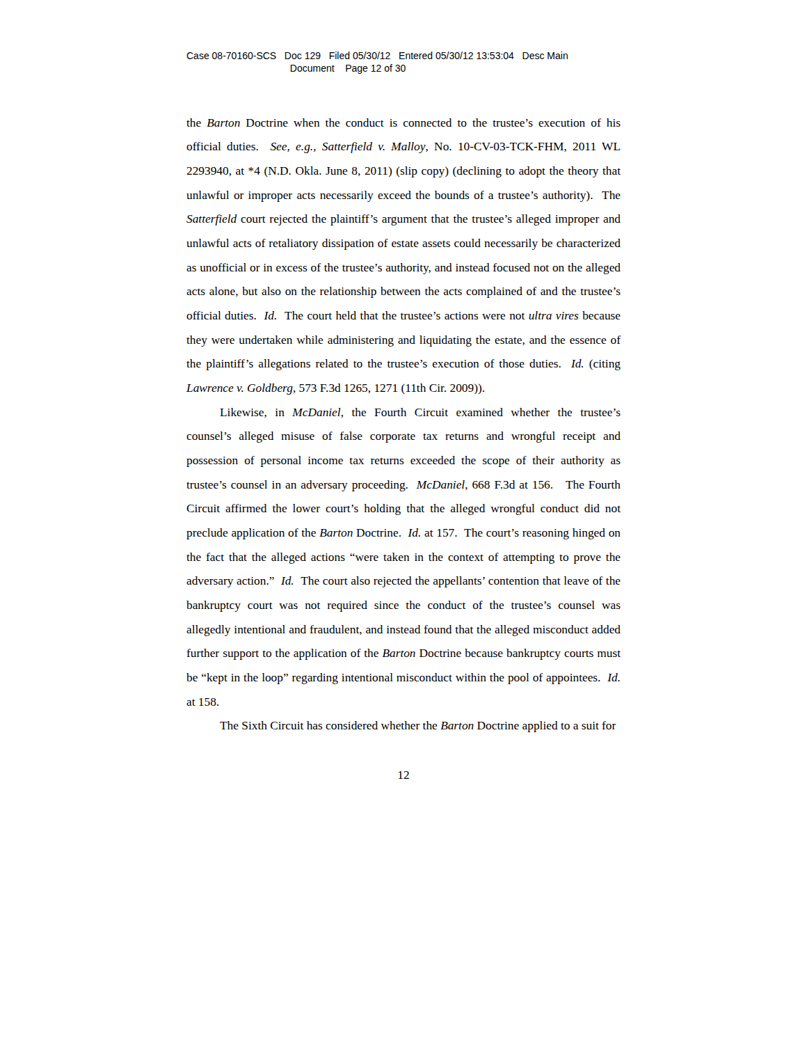Case 08-70160-SCS Doc 129 Filed 05/30/12 Entered 05/30/12 13:53:04 Desc Main Document Page 12 of 30
the Barton Doctrine when the conduct is connected to the trustee’s execution of his official duties. See, e.g., Satterfield v. Malloy, No. 10-CV-03-TCK-FHM, 2011 WL 2293940, at *4 (N.D. Okla. June 8, 2011) (slip copy) (declining to adopt the theory that unlawful or improper acts necessarily exceed the bounds of a trustee’s authority). The Satterfield court rejected the plaintiff’s argument that the trustee’s alleged improper and unlawful acts of retaliatory dissipation of estate assets could necessarily be characterized as unofficial or in excess of the trustee’s authority, and instead focused not on the alleged acts alone, but also on the relationship between the acts complained of and the trustee’s official duties. Id. The court held that the trustee’s actions were not ultra vires because they were undertaken while administering and liquidating the estate, and the essence of the plaintiff’s allegations related to the trustee’s execution of those duties. Id. (citing Lawrence v. Goldberg, 573 F.3d 1265, 1271 (11th Cir. 2009)).
Likewise, in McDaniel, the Fourth Circuit examined whether the trustee’s counsel’s alleged misuse of false corporate tax returns and wrongful receipt and possession of personal income tax returns exceeded the scope of their authority as trustee’s counsel in an adversary proceeding. McDaniel, 668 F.3d at 156. The Fourth Circuit affirmed the lower court’s holding that the alleged wrongful conduct did not preclude application of the Barton Doctrine. Id. at 157. The court’s reasoning hinged on the fact that the alleged actions “were taken in the context of attempting to prove the adversary action.” Id. The court also rejected the appellants’ contention that leave of the bankruptcy court was not required since the conduct of the trustee’s counsel was allegedly intentional and fraudulent, and instead found that the alleged misconduct added further support to the application of the Barton Doctrine because bankruptcy courts must be “kept in the loop” regarding intentional misconduct within the pool of appointees. Id. at 158.
The Sixth Circuit has considered whether the Barton Doctrine applied to a suit for
12